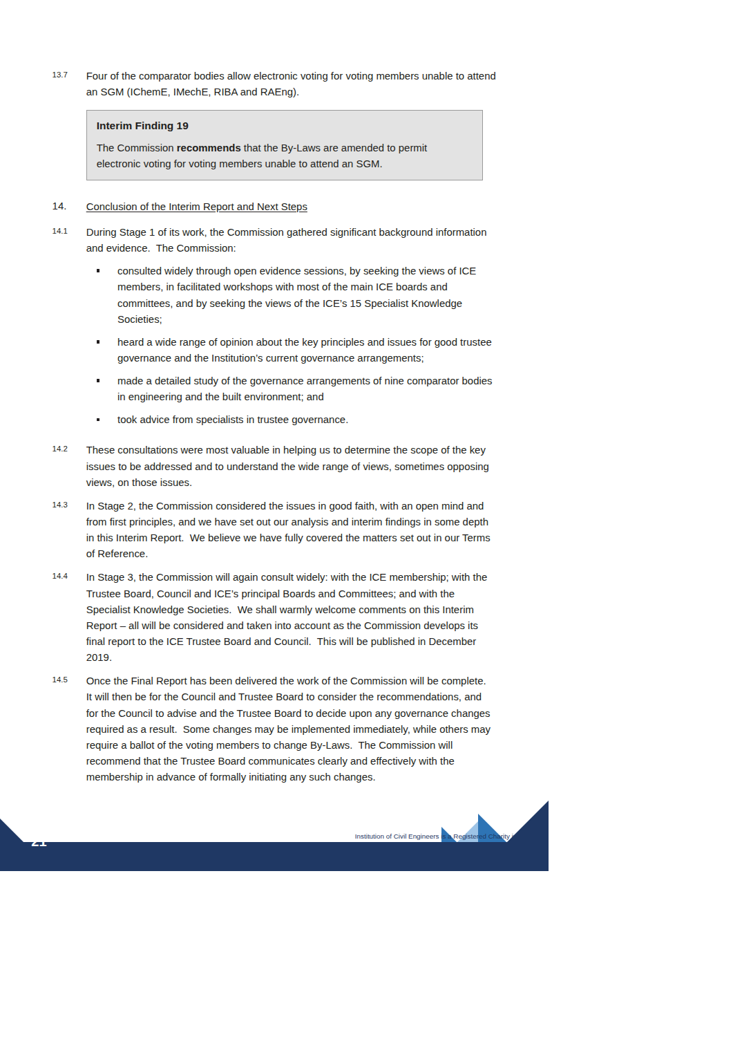13.7
Four of the comparator bodies allow electronic voting for voting members unable to attend an SGM (IChemE, IMechE, RIBA and RAEng).
Interim Finding 19
The Commission recommends that the By-Laws are amended to permit electronic voting for voting members unable to attend an SGM.
14.
Conclusion of the Interim Report and Next Steps
14.1
During Stage 1 of its work, the Commission gathered significant background information and evidence. The Commission:
consulted widely through open evidence sessions, by seeking the views of ICE members, in facilitated workshops with most of the main ICE boards and committees, and by seeking the views of the ICE’s 15 Specialist Knowledge Societies;
heard a wide range of opinion about the key principles and issues for good trustee governance and the Institution’s current governance arrangements;
made a detailed study of the governance arrangements of nine comparator bodies in engineering and the built environment; and
took advice from specialists in trustee governance.
14.2
These consultations were most valuable in helping us to determine the scope of the key issues to be addressed and to understand the wide range of views, sometimes opposing views, on those issues.
14.3
In Stage 2, the Commission considered the issues in good faith, with an open mind and from first principles, and we have set out our analysis and interim findings in some depth in this Interim Report. We believe we have fully covered the matters set out in our Terms of Reference.
14.4
In Stage 3, the Commission will again consult widely: with the ICE membership; with the Trustee Board, Council and ICE’s principal Boards and Committees; and with the Specialist Knowledge Societies. We shall warmly welcome comments on this Interim Report – all will be considered and taken into account as the Commission develops its final report to the ICE Trustee Board and Council. This will be published in December 2019.
14.5
Once the Final Report has been delivered the work of the Commission will be complete. It will then be for the Council and Trustee Board to consider the recommendations, and for the Council to advise and the Trustee Board to decide upon any governance changes required as a result. Some changes may be implemented immediately, while others may require a ballot of the voting members to change By-Laws. The Commission will recommend that the Trustee Board communicates clearly and effectively with the membership in advance of formally initiating any such changes.
21
Institution of Civil Engineers is a Registered Charity in
England & Wales (no 210252) and Scotland (SC038629)